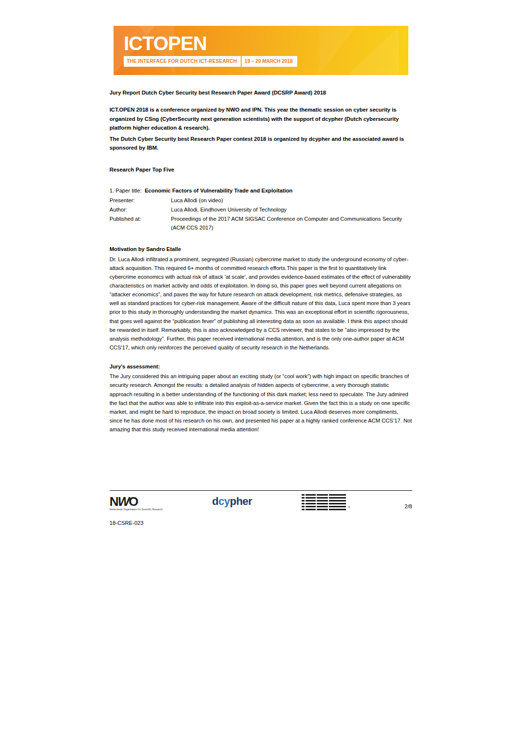ICTOPEN
The interface for Dutch ICT-research 19 – 20 March 2018
Jury Report Dutch Cyber Security best Research Paper Award (DCSRP Award) 2018
ICT.OPEN 2018 is a conference organized by NWO and IPN. This year the thematic session on cyber security is organized by CSng (CyberSecurity next generation scientists) with the support of dcypher (Dutch cybersecurity platform higher education & research).
The Dutch Cyber Security best Research Paper contest 2018 is organized by dcypher and the associated award is sponsored by IBM.
Research Paper Top Five
1. Paper title: Economic Factors of Vulnerability Trade and Exploitation
| Presenter: | Luca Allodi (on video) |
| Author: | Luca Allodi, Eindhoven University of Technology |
| Published at: | Proceedings of the 2017 ACM SIGSAC Conference on Computer and Communications Security (ACM CCS 2017) |
Motivation by Sandro Etalle
Dr. Luca Allodi infiltrated a prominent, segregated (Russian) cybercrime market to study the underground economy of cyber-attack acquisition. This required 6+ months of committed research efforts.This paper is the first to quantitatively link cybercrime economics with actual risk of attack 'at scale', and provides evidence-based estimates of the effect of vulnerability characteristics on market activity and odds of exploitation. In doing so, this paper goes well beyond current allegations on “attacker economics”, and paves the way for future research on attack development, risk metrics, defensive strategies, as well as standard practices for cyber-risk management. Aware of the difficult nature of this data, Luca spent more than 3 years prior to this study in thoroughly understanding the market dynamics. This was an exceptional effort in scientific rigorousness, that goes well against the “publication fever” of publishing all interesting data as soon as available. I think this aspect should be rewarded in itself. Remarkably, this is also acknowledged by a CCS reviewer, that states to be “also impressed by the analysis methodology”. Further, this paper received international media attention, and is the only one-author paper at ACM CCS'17, which only reinforces the perceived quality of security research in the Netherlands.
Jury’s assessment:
The Jury considered this an intriguing paper about an exciting study (or “cool work”) with high impact on specific branches of security research. Amongst the results: a detailed analysis of hidden aspects of cybercrime, a very thorough statistic approach resulting in a better understanding of the functioning of this dark market; less need to speculate. The Jury admired the fact that the author was able to infiltrate into this exploit-as-a-service market. Given the fact this is a study on one specific market, and might be hard to reproduce, the impact on broad society is limited. Luca Allodi deserves more compliments, since he has done most of his research on his own, and presented his paper at a highly ranked conference ACM CCS’17. Not amazing that this study received international media attention!
NWO Netherlands Organisation for Scientific Research
dcypher
®
2/8
18-CSRE-023